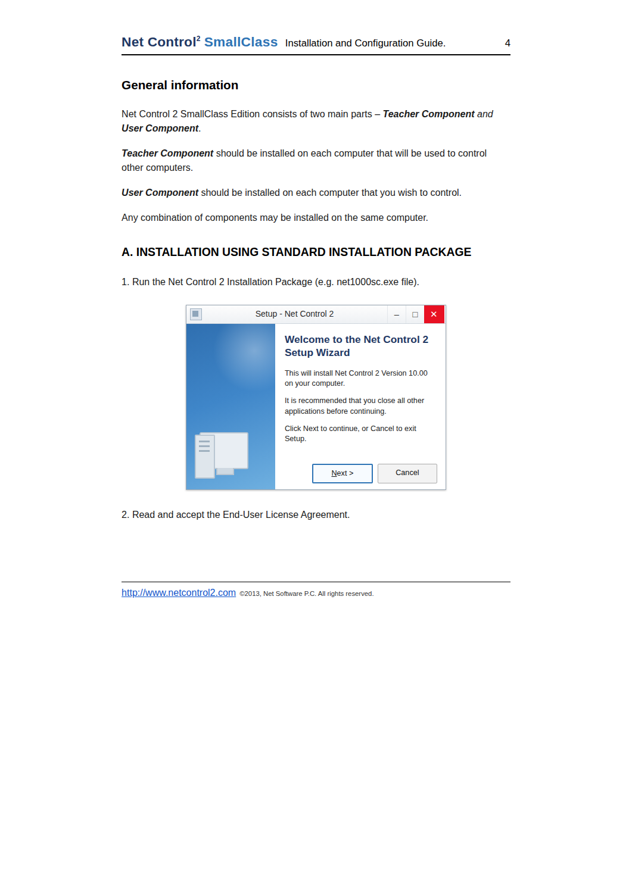Net Control2 SmallClass Installation and Configuration Guide.
4
General information
Net Control 2 SmallClass Edition consists of two main parts – Teacher Component and User Component.
Teacher Component should be installed on each computer that will be used to control other computers.
User Component should be installed on each computer that you wish to control.
Any combination of components may be installed on the same computer.
A. INSTALLATION USING STANDARD INSTALLATION PACKAGE
1. Run the Net Control 2 Installation Package (e.g. net1000sc.exe file).
Setup - Net Control 2
–
□
✕
Welcome to the Net Control 2
Setup Wizard
This will install Net Control 2 Version 10.00 on your computer.
It is recommended that you close all other applications before continuing.
Click Next to continue, or Cancel to exit Setup.
Next >
Cancel
2. Read and accept the End-User License Agreement.
http://www.netcontrol2.com©2013, Net Software P.C. All rights reserved.